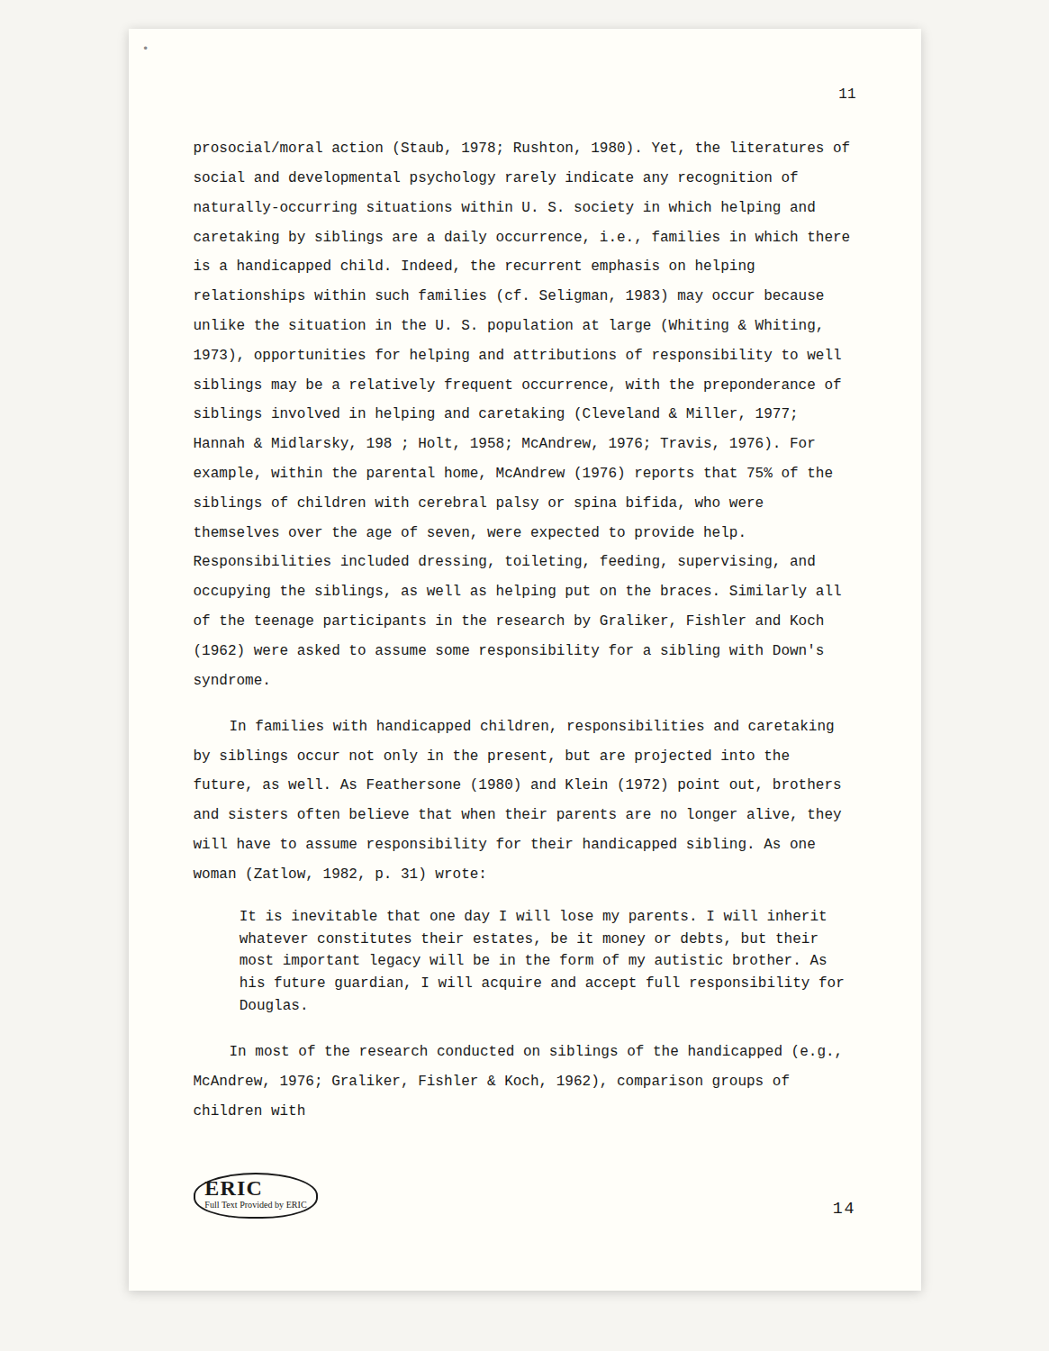•
11
prosocial/moral action (Staub, 1978; Rushton, 1980). Yet, the literatures of social and developmental psychology rarely indicate any recognition of naturally-occurring situations within U. S. society in which helping and caretaking by siblings are a daily occurrence, i.e., families in which there is a handicapped child. Indeed, the recurrent emphasis on helping relationships within such families (cf. Seligman, 1983) may occur because unlike the situation in the U. S. population at large (Whiting & Whiting, 1973), opportunities for helping and attributions of responsibility to well siblings may be a relatively frequent occurrence, with the preponderance of siblings involved in helping and caretaking (Cleveland & Miller, 1977; Hannah & Midlarsky, 198 ; Holt, 1958; McAndrew, 1976; Travis, 1976). For example, within the parental home, McAndrew (1976) reports that 75% of the siblings of children with cerebral palsy or spina bifida, who were themselves over the age of seven, were expected to provide help. Responsibilities included dressing, toileting, feeding, supervising, and occupying the siblings, as well as helping put on the braces. Similarly all of the teenage participants in the research by Graliker, Fishler and Koch (1962) were asked to assume some responsibility for a sibling with Down's syndrome.
In families with handicapped children, responsibilities and caretaking by siblings occur not only in the present, but are projected into the future, as well. As Feathersone (1980) and Klein (1972) point out, brothers and sisters often believe that when their parents are no longer alive, they will have to assume responsibility for their handicapped sibling. As one woman (Zatlow, 1982, p. 31) wrote:
It is inevitable that one day I will lose my parents. I will inherit whatever constitutes their estates, be it money or debts, but their most important legacy will be in the form of my autistic brother. As his future guardian, I will acquire and accept full responsibility for Douglas.
In most of the research conducted on siblings of the handicapped (e.g., McAndrew, 1976; Graliker, Fishler & Koch, 1962), comparison groups of children with
ERICFull Text Provided by ERIC
14